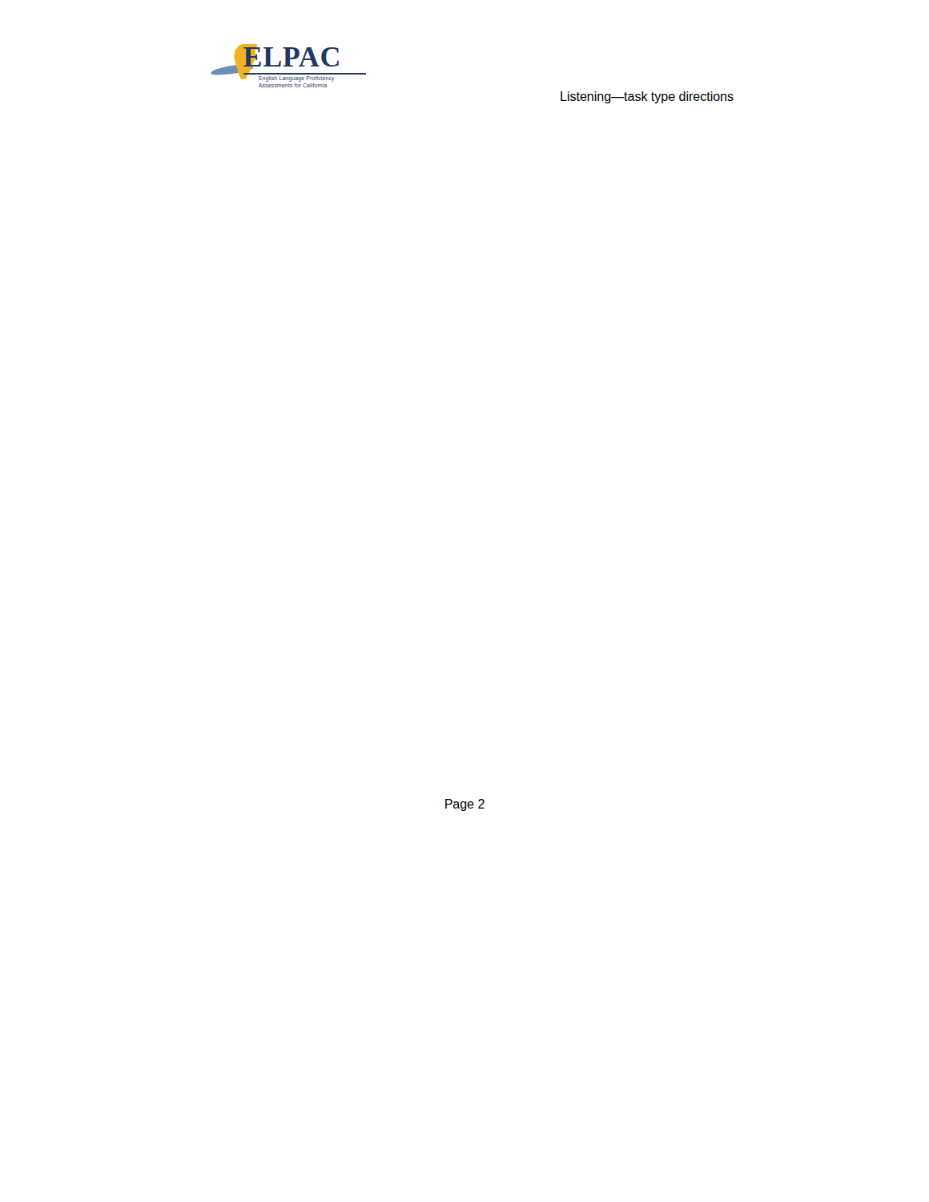ELPAC
English Language Proficiency
Assessments for California
Listening—task type directions
Page 2